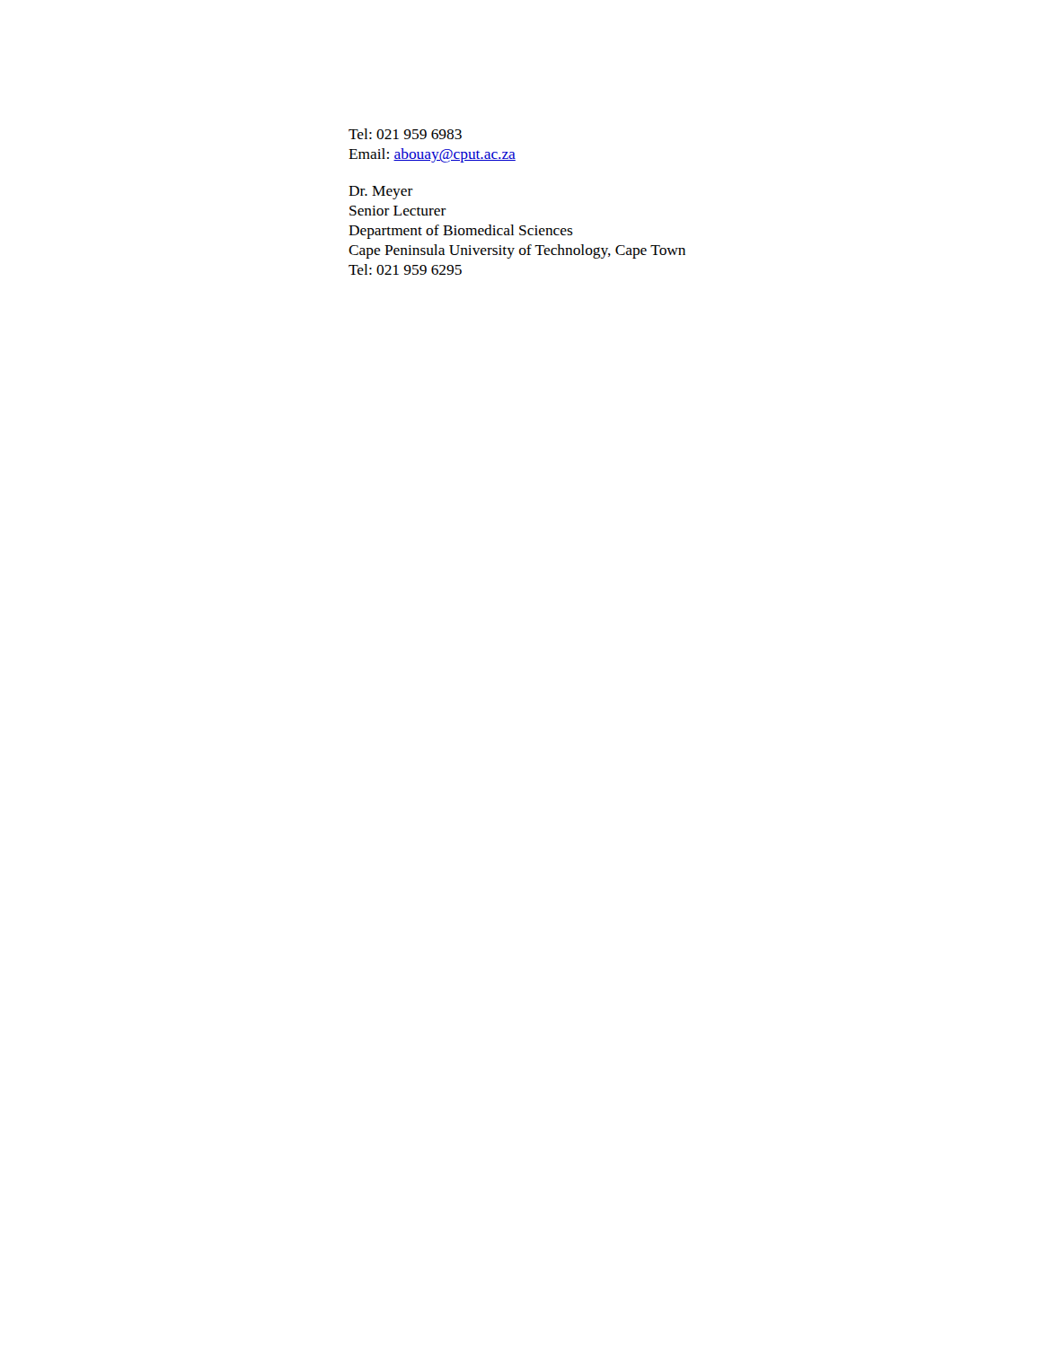Tel: 021 959 6983
Email: abouay@cput.ac.za
Dr. Meyer
Senior Lecturer
Department of Biomedical Sciences
Cape Peninsula University of Technology, Cape Town
Tel: 021 959 6295